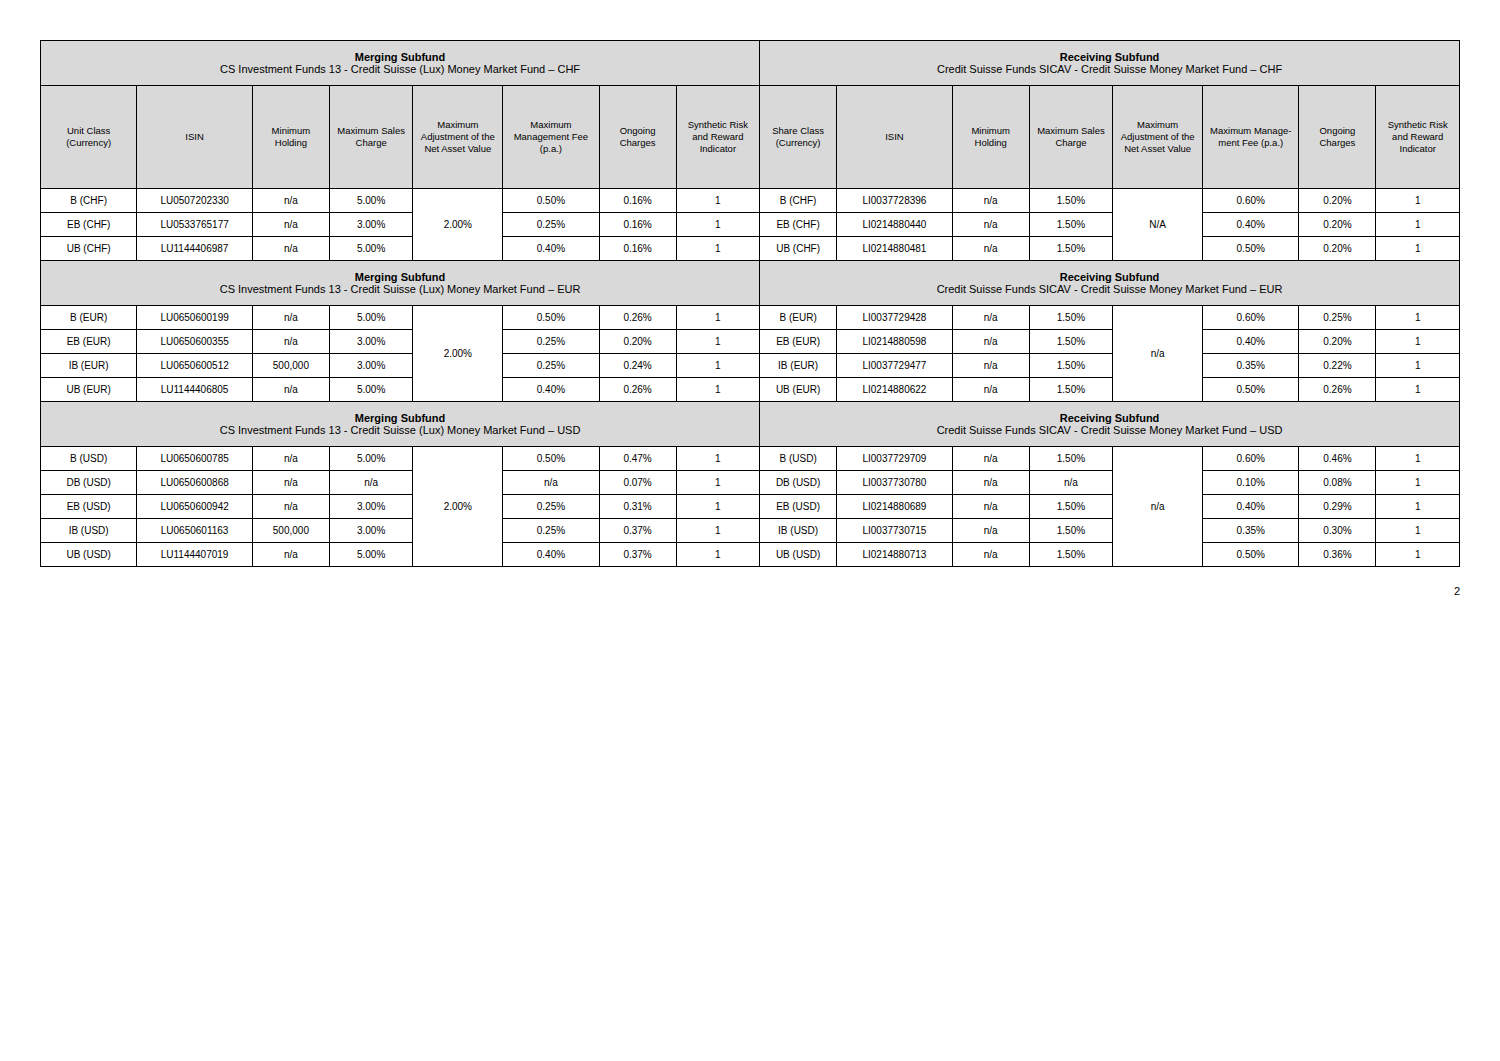| Merging Subfund CS Investment Funds 13 - Credit Suisse (Lux) Money Market Fund – CHF | Receiving Subfund Credit Suisse Funds SICAV - Credit Suisse Money Market Fund – CHF |
| Unit Class (Currency) | ISIN | Minimum Holding | Maximum Sales Charge | Maximum Adjustment of the Net Asset Value | Maximum Management Fee (p.a.) | Ongoing Charges | Synthetic Risk and Reward Indicator | Share Class (Currency) | ISIN | Minimum Holding | Maximum Sales Charge | Maximum Adjustment of the Net Asset Value | Maximum Manage-ment Fee (p.a.) | Ongoing Charges | Synthetic Risk and Reward Indicator |
| B (CHF) | LU0507202330 | n/a | 5.00% | 2.00% | 0.50% | 0.16% | 1 | B (CHF) | LI0037728396 | n/a | 1.50% | N/A | 0.60% | 0.20% | 1 |
| EB (CHF) | LU0533765177 | n/a | 3.00% | 0.25% | 0.16% | 1 | EB (CHF) | LI0214880440 | n/a | 1.50% | 0.40% | 0.20% | 1 |
| UB (CHF) | LU1144406987 | n/a | 5.00% | 0.40% | 0.16% | 1 | UB (CHF) | LI0214880481 | n/a | 1.50% | 0.50% | 0.20% | 1 |
| Merging Subfund CS Investment Funds 13 - Credit Suisse (Lux) Money Market Fund – EUR | Receiving Subfund Credit Suisse Funds SICAV - Credit Suisse Money Market Fund – EUR |
| B (EUR) | LU0650600199 | n/a | 5.00% | 2.00% | 0.50% | 0.26% | 1 | B (EUR) | LI0037729428 | n/a | 1.50% | n/a | 0.60% | 0.25% | 1 |
| EB (EUR) | LU0650600355 | n/a | 3.00% | 0.25% | 0.20% | 1 | EB (EUR) | LI0214880598 | n/a | 1.50% | 0.40% | 0.20% | 1 |
| IB (EUR) | LU0650600512 | 500,000 | 3.00% | 0.25% | 0.24% | 1 | IB (EUR) | LI0037729477 | n/a | 1.50% | 0.35% | 0.22% | 1 |
| UB (EUR) | LU1144406805 | n/a | 5.00% | 0.40% | 0.26% | 1 | UB (EUR) | LI0214880622 | n/a | 1.50% | 0.50% | 0.26% | 1 |
| Merging Subfund CS Investment Funds 13 - Credit Suisse (Lux) Money Market Fund – USD | Receiving Subfund Credit Suisse Funds SICAV - Credit Suisse Money Market Fund – USD |
| B (USD) | LU0650600785 | n/a | 5.00% | 2.00% | 0.50% | 0.47% | 1 | B (USD) | LI0037729709 | n/a | 1.50% | n/a | 0.60% | 0.46% | 1 |
| DB (USD) | LU0650600868 | n/a | n/a | n/a | 0.07% | 1 | DB (USD) | LI0037730780 | n/a | n/a | 0.10% | 0.08% | 1 |
| EB (USD) | LU0650600942 | n/a | 3.00% | 0.25% | 0.31% | 1 | EB (USD) | LI0214880689 | n/a | 1.50% | 0.40% | 0.29% | 1 |
| IB (USD) | LU0650601163 | 500,000 | 3.00% | 0.25% | 0.37% | 1 | IB (USD) | LI0037730715 | n/a | 1.50% | 0.35% | 0.30% | 1 |
| UB (USD) | LU1144407019 | n/a | 5.00% | 0.40% | 0.37% | 1 | UB (USD) | LI0214880713 | n/a | 1.50% | 0.50% | 0.36% | 1 |
2